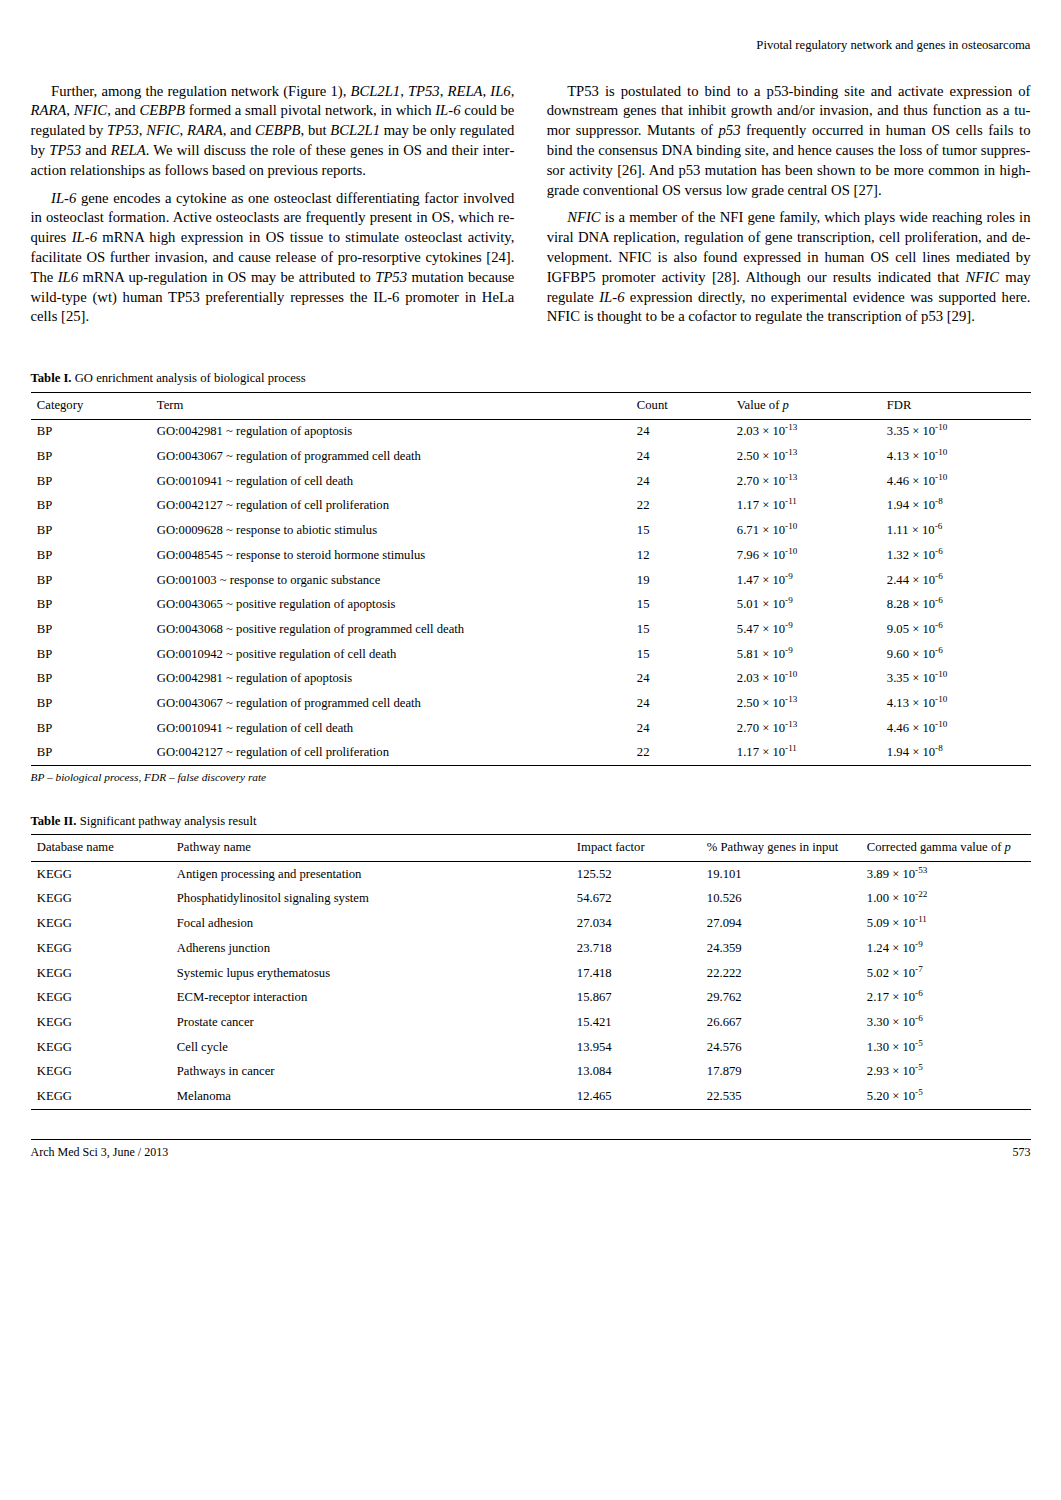Pivotal regulatory network and genes in osteosarcoma
Further, among the regulation network (Figure 1), BCL2L1, TP53, RELA, IL6, RARA, NFIC, and CEBPB formed a small pivotal network, in which IL-6 could be regulated by TP53, NFIC, RARA, and CEBPB, but BCL2L1 may be only regulated by TP53 and RELA. We will discuss the role of these genes in OS and their interaction relationships as follows based on previous reports.
IL-6 gene encodes a cytokine as one osteoclast differentiating factor involved in osteoclast formation. Active osteoclasts are frequently present in OS, which requires IL-6 mRNA high expression in OS tissue to stimulate osteoclast activity, facilitate OS further invasion, and cause release of pro-resorptive cytokines [24]. The IL6 mRNA up-regulation in OS may be attributed to TP53 mutation because wild-type (wt) human TP53 preferentially represses the IL-6 promoter in HeLa cells [25].
TP53 is postulated to bind to a p53-binding site and activate expression of downstream genes that inhibit growth and/or invasion, and thus function as a tumor suppressor. Mutants of p53 frequently occurred in human OS cells fails to bind the consensus DNA binding site, and hence causes the loss of tumor suppressor activity [26]. And p53 mutation has been shown to be more common in high-grade conventional OS versus low grade central OS [27].
NFIC is a member of the NFI gene family, which plays wide reaching roles in viral DNA replication, regulation of gene transcription, cell proliferation, and development. NFIC is also found expressed in human OS cell lines mediated by IGFBP5 promoter activity [28]. Although our results indicated that NFIC may regulate IL-6 expression directly, no experimental evidence was supported here. NFIC is thought to be a cofactor to regulate the transcription of p53 [29].
Table I. GO enrichment analysis of biological process
| Category | Term | Count | Value of p | FDR |
| --- | --- | --- | --- | --- |
| BP | GO:0042981 ~ regulation of apoptosis | 24 | 2.03 × 10 -13 | 3.35 × 10 -10 |
| BP | GO:0043067 ~ regulation of programmed cell death | 24 | 2.50 × 10 -13 | 4.13 × 10 -10 |
| BP | GO:0010941 ~ regulation of cell death | 24 | 2.70 × 10 -13 | 4.46 × 10 -10 |
| BP | GO:0042127 ~ regulation of cell proliferation | 22 | 1.17 × 10 -11 | 1.94 × 10 -8 |
| BP | GO:0009628 ~ response to abiotic stimulus | 15 | 6.71 × 10 -10 | 1.11 × 10 -6 |
| BP | GO:0048545 ~ response to steroid hormone stimulus | 12 | 7.96 × 10 -10 | 1.32 × 10 -6 |
| BP | GO:001003 ~ response to organic substance | 19 | 1.47 × 10 -9 | 2.44 × 10 -6 |
| BP | GO:0043065 ~ positive regulation of apoptosis | 15 | 5.01 × 10 -9 | 8.28 × 10 -6 |
| BP | GO:0043068 ~ positive regulation of programmed cell death | 15 | 5.47 × 10 -9 | 9.05 × 10 -6 |
| BP | GO:0010942 ~ positive regulation of cell death | 15 | 5.81 × 10 -9 | 9.60 × 10 -6 |
| BP | GO:0042981 ~ regulation of apoptosis | 24 | 2.03 × 10 -10 | 3.35 × 10 -10 |
| BP | GO:0043067 ~ regulation of programmed cell death | 24 | 2.50 × 10 -13 | 4.13 × 10 -10 |
| BP | GO:0010941 ~ regulation of cell death | 24 | 2.70 × 10 -13 | 4.46 × 10 -10 |
| BP | GO:0042127 ~ regulation of cell proliferation | 22 | 1.17 × 10 -11 | 1.94 × 10 -8 |
BP – biological process, FDR – false discovery rate
Table II. Significant pathway analysis result
| Database name | Pathway name | Impact factor | % Pathway genes in input | Corrected gamma value of p |
| --- | --- | --- | --- | --- |
| KEGG | Antigen processing and presentation | 125.52 | 19.101 | 3.89 × 10 -53 |
| KEGG | Phosphatidylinositol signaling system | 54.672 | 10.526 | 1.00 × 10 -22 |
| KEGG | Focal adhesion | 27.034 | 27.094 | 5.09 × 10 -11 |
| KEGG | Adherens junction | 23.718 | 24.359 | 1.24 × 10 -9 |
| KEGG | Systemic lupus erythematosus | 17.418 | 22.222 | 5.02 × 10 -7 |
| KEGG | ECM-receptor interaction | 15.867 | 29.762 | 2.17 × 10 -6 |
| KEGG | Prostate cancer | 15.421 | 26.667 | 3.30 × 10 -6 |
| KEGG | Cell cycle | 13.954 | 24.576 | 1.30 × 10 -5 |
| KEGG | Pathways in cancer | 13.084 | 17.879 | 2.93 × 10 -5 |
| KEGG | Melanoma | 12.465 | 22.535 | 5.20 × 10 -5 |
Arch Med Sci 3, June / 2013 573